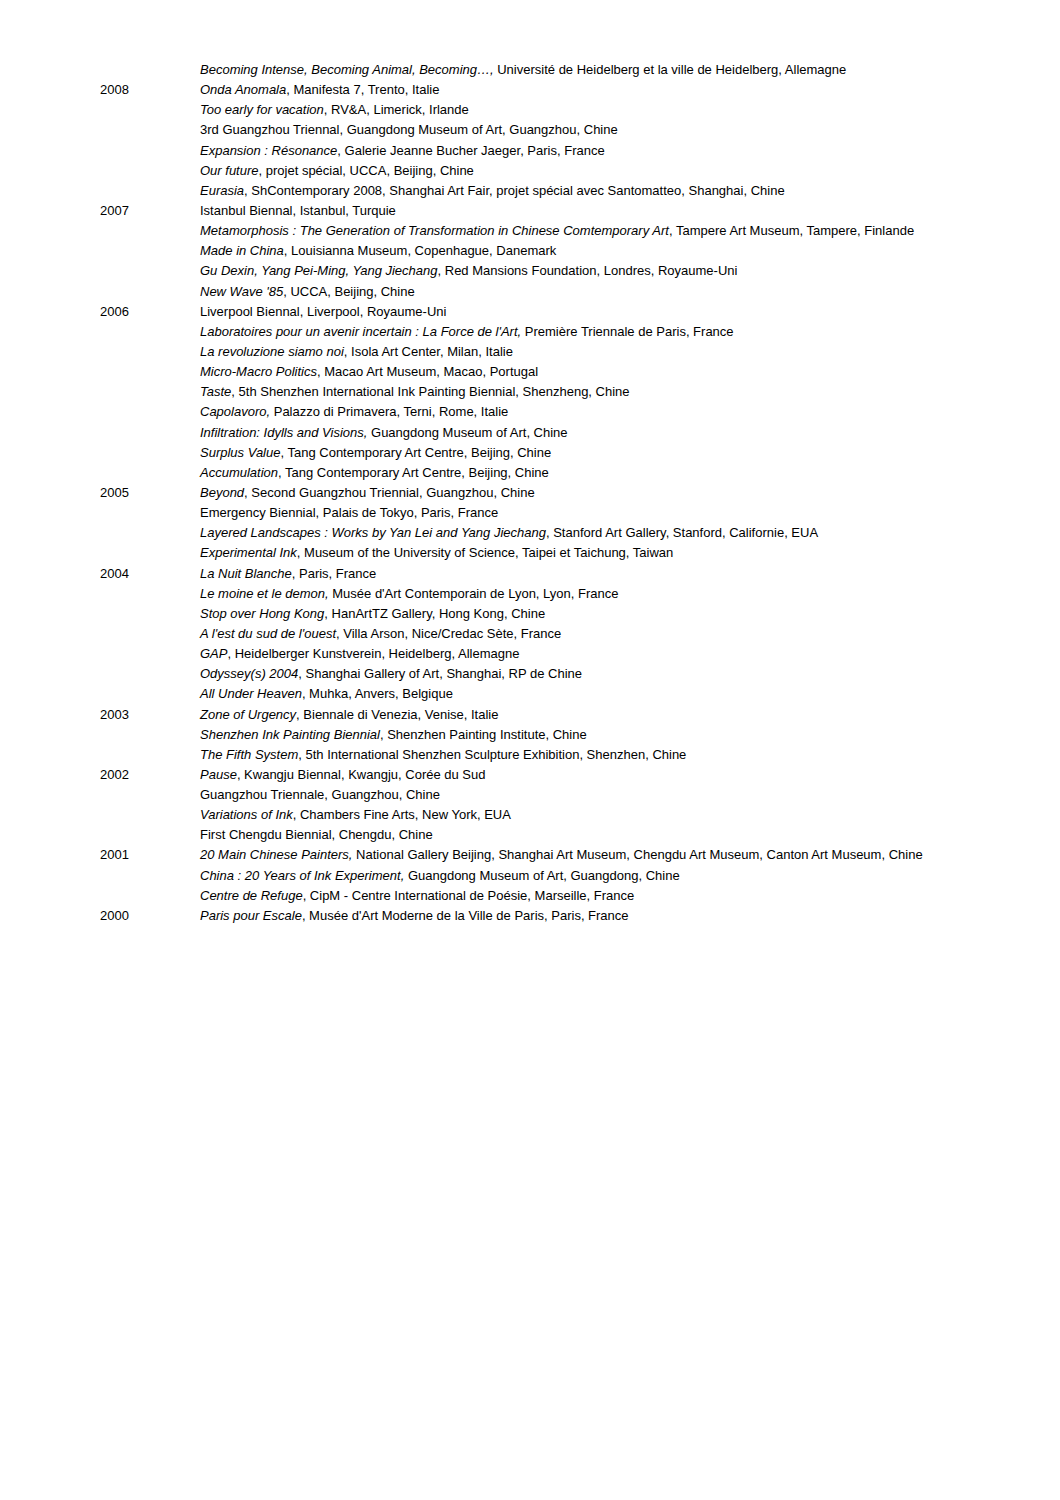| | Becoming Intense, Becoming Animal, Becoming…, Université de Heidelberg et la ville de Heidelberg, Allemagne |
| 2008 | Onda Anomala , Manifesta 7, Trento, Italie Too early for vacation , RV&A, Limerick, Irlande 3rd Guangzhou Triennal, Guangdong Museum of Art, Guangzhou, Chine Expansion : Résonance , Galerie Jeanne Bucher Jaeger, Paris, France Our future , projet spécial, UCCA, Beijing, Chine Eurasia , ShContemporary 2008, Shanghai Art Fair, projet spécial avec Santomatteo, Shanghai, Chine |
| 2007 | Istanbul Biennal, Istanbul, Turquie Metamorphosis : The Generation of Transformation in Chinese Comtemporary Art , Tampere Art Museum, Tampere, Finlande Made in China , Louisianna Museum, Copenhague, Danemark Gu Dexin, Yang Pei-Ming, Yang Jiechang , Red Mansions Foundation, Londres, Royaume-Uni New Wave '85 , UCCA, Beijing, Chine |
| 2006 | Liverpool Biennal, Liverpool, Royaume-Uni Laboratoires pour un avenir incertain : La Force de l'Art, Première Triennale de Paris, France La revoluzione siamo noi , Isola Art Center, Milan, Italie Micro-Macro Politics , Macao Art Museum, Macao, Portugal Taste , 5th Shenzhen International Ink Painting Biennial, Shenzheng, Chine Capolavoro, Palazzo di Primavera, Terni, Rome, Italie Infiltration: Idylls and Visions, Guangdong Museum of Art, Chine Surplus Value , Tang Contemporary Art Centre, Beijing, Chine Accumulation , Tang Contemporary Art Centre, Beijing, Chine |
| 2005 | Beyond , Second Guangzhou Triennial, Guangzhou, Chine Emergency Biennial, Palais de Tokyo, Paris, France Layered Landscapes : Works by Yan Lei and Yang Jiechang , Stanford Art Gallery, Stanford, Californie, EUA Experimental Ink , Museum of the University of Science, Taipei et Taichung, Taiwan |
| 2004 | La Nuit Blanche , Paris, France Le moine et le demon, Musée d'Art Contemporain de Lyon, Lyon, France Stop over Hong Kong , HanArtTZ Gallery, Hong Kong, Chine A l'est du sud de l'ouest , Villa Arson, Nice/Credac Sète, France GAP , Heidelberger Kunstverein, Heidelberg, Allemagne Odyssey(s) 2004 , Shanghai Gallery of Art, Shanghai, RP de Chine All Under Heaven , Muhka, Anvers, Belgique |
| 2003 | Zone of Urgency , Biennale di Venezia, Venise, Italie Shenzhen Ink Painting Biennial , Shenzhen Painting Institute, Chine The Fifth System , 5th International Shenzhen Sculpture Exhibition, Shenzhen, Chine |
| 2002 | Pause , Kwangju Biennal, Kwangju, Corée du Sud Guangzhou Triennale, Guangzhou, Chine Variations of Ink , Chambers Fine Arts, New York, EUA First Chengdu Biennial, Chengdu, Chine |
| 2001 | 20 Main Chinese Painters, National Gallery Beijing, Shanghai Art Museum, Chengdu Art Museum, Canton Art Museum, Chine China : 20 Years of Ink Experiment, Guangdong Museum of Art, Guangdong, Chine Centre de Refuge , CipM - Centre International de Poésie, Marseille, France |
| 2000 | Paris pour Escale , Musée d'Art Moderne de la Ville de Paris, Paris, France |